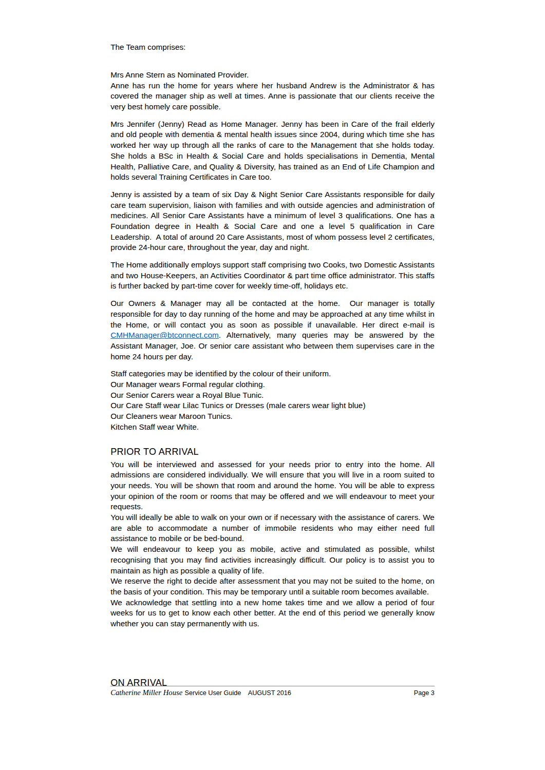The Team comprises:
Mrs Anne Stern as Nominated Provider.
Anne has run the home for years where her husband Andrew is the Administrator & has covered the manager ship as well at times. Anne is passionate that our clients receive the very best homely care possible.
Mrs Jennifer (Jenny) Read as Home Manager. Jenny has been in Care of the frail elderly and old people with dementia & mental health issues since 2004, during which time she has worked her way up through all the ranks of care to the Management that she holds today. She holds a BSc in Health & Social Care and holds specialisations in Dementia, Mental Health, Palliative Care, and Quality & Diversity, has trained as an End of Life Champion and holds several Training Certificates in Care too.
Jenny is assisted by a team of six Day & Night Senior Care Assistants responsible for daily care team supervision, liaison with families and with outside agencies and administration of medicines. All Senior Care Assistants have a minimum of level 3 qualifications. One has a Foundation degree in Health & Social Care and one a level 5 qualification in Care Leadership. A total of around 20 Care Assistants, most of whom possess level 2 certificates, provide 24-hour care, throughout the year, day and night.
The Home additionally employs support staff comprising two Cooks, two Domestic Assistants and two House-Keepers, an Activities Coordinator & part time office administrator. This staffs is further backed by part-time cover for weekly time-off, holidays etc.
Our Owners & Manager may all be contacted at the home. Our manager is totally responsible for day to day running of the home and may be approached at any time whilst in the Home, or will contact you as soon as possible if unavailable. Her direct e-mail is CMHManager@btconnect.com. Alternatively, many queries may be answered by the Assistant Manager, Joe. Or senior care assistant who between them supervises care in the home 24 hours per day.
Staff categories may be identified by the colour of their uniform.
Our Manager wears Formal regular clothing.
Our Senior Carers wear a Royal Blue Tunic.
Our Care Staff wear Lilac Tunics or Dresses (male carers wear light blue)
Our Cleaners wear Maroon Tunics.
Kitchen Staff wear White.
PRIOR TO ARRIVAL
You will be interviewed and assessed for your needs prior to entry into the home. All admissions are considered individually. We will ensure that you will live in a room suited to your needs. You will be shown that room and around the home. You will be able to express your opinion of the room or rooms that may be offered and we will endeavour to meet your requests.
You will ideally be able to walk on your own or if necessary with the assistance of carers. We are able to accommodate a number of immobile residents who may either need full assistance to mobile or be bed-bound.
We will endeavour to keep you as mobile, active and stimulated as possible, whilst recognising that you may find activities increasingly difficult. Our policy is to assist you to maintain as high as possible a quality of life.
We reserve the right to decide after assessment that you may not be suited to the home, on the basis of your condition. This may be temporary until a suitable room becomes available.
We acknowledge that settling into a new home takes time and we allow a period of four weeks for us to get to know each other better. At the end of this period we generally know whether you can stay permanently with us.
ON ARRIVAL
Catherine Miller House Service User Guide AUGUST 2016
Page 3